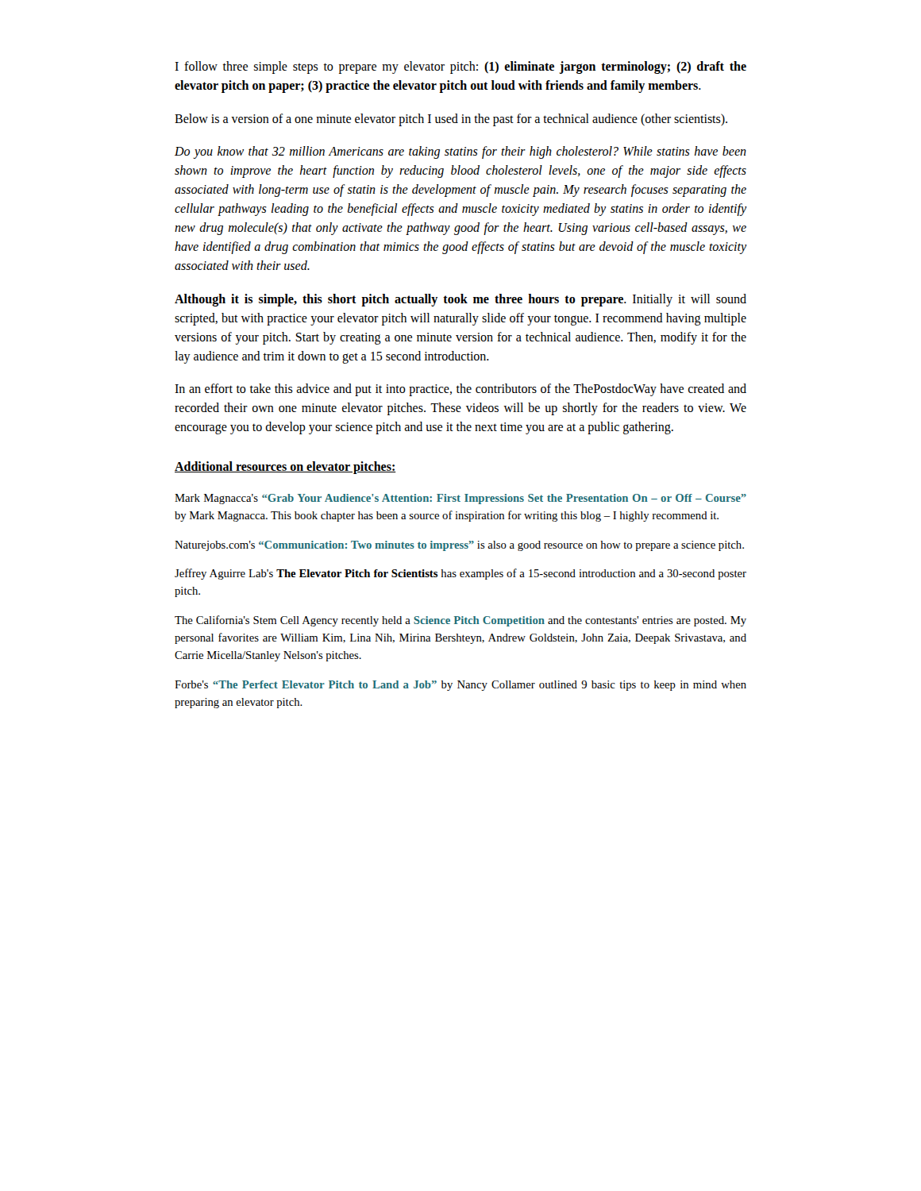I follow three simple steps to prepare my elevator pitch: (1) eliminate jargon terminology; (2) draft the elevator pitch on paper; (3) practice the elevator pitch out loud with friends and family members.
Below is a version of a one minute elevator pitch I used in the past for a technical audience (other scientists).
Do you know that 32 million Americans are taking statins for their high cholesterol? While statins have been shown to improve the heart function by reducing blood cholesterol levels, one of the major side effects associated with long-term use of statin is the development of muscle pain. My research focuses separating the cellular pathways leading to the beneficial effects and muscle toxicity mediated by statins in order to identify new drug molecule(s) that only activate the pathway good for the heart. Using various cell-based assays, we have identified a drug combination that mimics the good effects of statins but are devoid of the muscle toxicity associated with their used.
Although it is simple, this short pitch actually took me three hours to prepare. Initially it will sound scripted, but with practice your elevator pitch will naturally slide off your tongue. I recommend having multiple versions of your pitch. Start by creating a one minute version for a technical audience. Then, modify it for the lay audience and trim it down to get a 15 second introduction.
In an effort to take this advice and put it into practice, the contributors of the ThePostdocWay have created and recorded their own one minute elevator pitches. These videos will be up shortly for the readers to view. We encourage you to develop your science pitch and use it the next time you are at a public gathering.
Additional resources on elevator pitches:
Mark Magnacca's “Grab Your Audience's Attention: First Impressions Set the Presentation On – or Off – Course” by Mark Magnacca. This book chapter has been a source of inspiration for writing this blog – I highly recommend it.
Naturejobs.com's “Communication: Two minutes to impress” is also a good resource on how to prepare a science pitch.
Jeffrey Aguirre Lab's The Elevator Pitch for Scientists has examples of a 15-second introduction and a 30-second poster pitch.
The California's Stem Cell Agency recently held a Science Pitch Competition and the contestants' entries are posted. My personal favorites are William Kim, Lina Nih, Mirina Bershteyn, Andrew Goldstein, John Zaia, Deepak Srivastava, and Carrie Micella/Stanley Nelson's pitches.
Forbe's “The Perfect Elevator Pitch to Land a Job” by Nancy Collamer outlined 9 basic tips to keep in mind when preparing an elevator pitch.